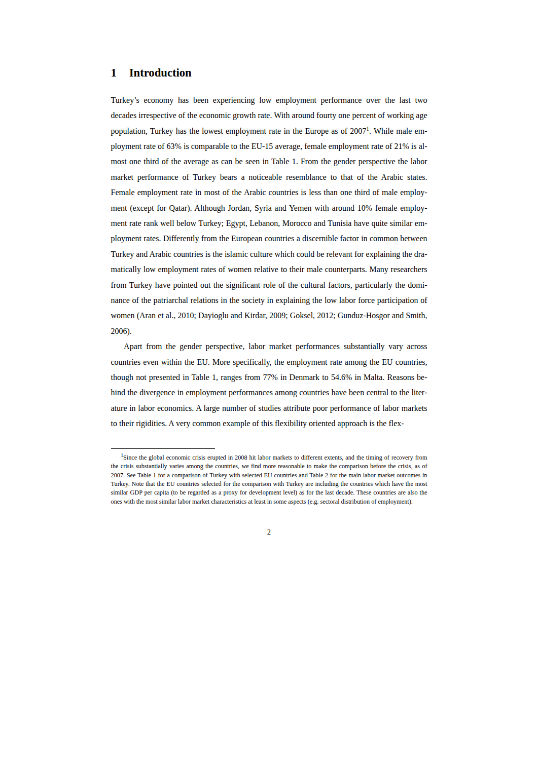1 Introduction
Turkey’s economy has been experiencing low employment performance over the last two decades irrespective of the economic growth rate. With around fourty one percent of working age population, Turkey has the lowest employment rate in the Europe as of 20071. While male employment rate of 63% is comparable to the EU-15 average, female employment rate of 21% is almost one third of the average as can be seen in Table 1. From the gender perspective the labor market performance of Turkey bears a noticeable resemblance to that of the Arabic states. Female employment rate in most of the Arabic countries is less than one third of male employment (except for Qatar). Although Jordan, Syria and Yemen with around 10% female employment rate rank well below Turkey; Egypt, Lebanon, Morocco and Tunisia have quite similar employment rates. Differently from the European countries a discernible factor in common between Turkey and Arabic countries is the islamic culture which could be relevant for explaining the dramatically low employment rates of women relative to their male counterparts. Many researchers from Turkey have pointed out the significant role of the cultural factors, particularly the dominance of the patriarchal relations in the society in explaining the low labor force participation of women (Aran et al., 2010; Dayioglu and Kirdar, 2009; Goksel, 2012; Gunduz-Hosgor and Smith, 2006).
Apart from the gender perspective, labor market performances substantially vary across countries even within the EU. More specifically, the employment rate among the EU countries, though not presented in Table 1, ranges from 77% in Denmark to 54.6% in Malta. Reasons behind the divergence in employment performances among countries have been central to the literature in labor economics. A large number of studies attribute poor performance of labor markets to their rigidities. A very common example of this flexibility oriented approach is the flex-
1Since the global economic crisis erupted in 2008 hit labor markets to different extents, and the timing of recovery from the crisis substantially varies among the countries, we find more reasonable to make the comparison before the crisis, as of 2007. See Table 1 for a comparison of Turkey with selected EU countries and Table 2 for the main labor market outcomes in Turkey. Note that the EU countries selected for the comparison with Turkey are including the countries which have the most similar GDP per capita (to be regarded as a proxy for development level) as for the last decade. These countries are also the ones with the most similar labor market characteristics at least in some aspects (e.g. sectoral distribution of employment).
2